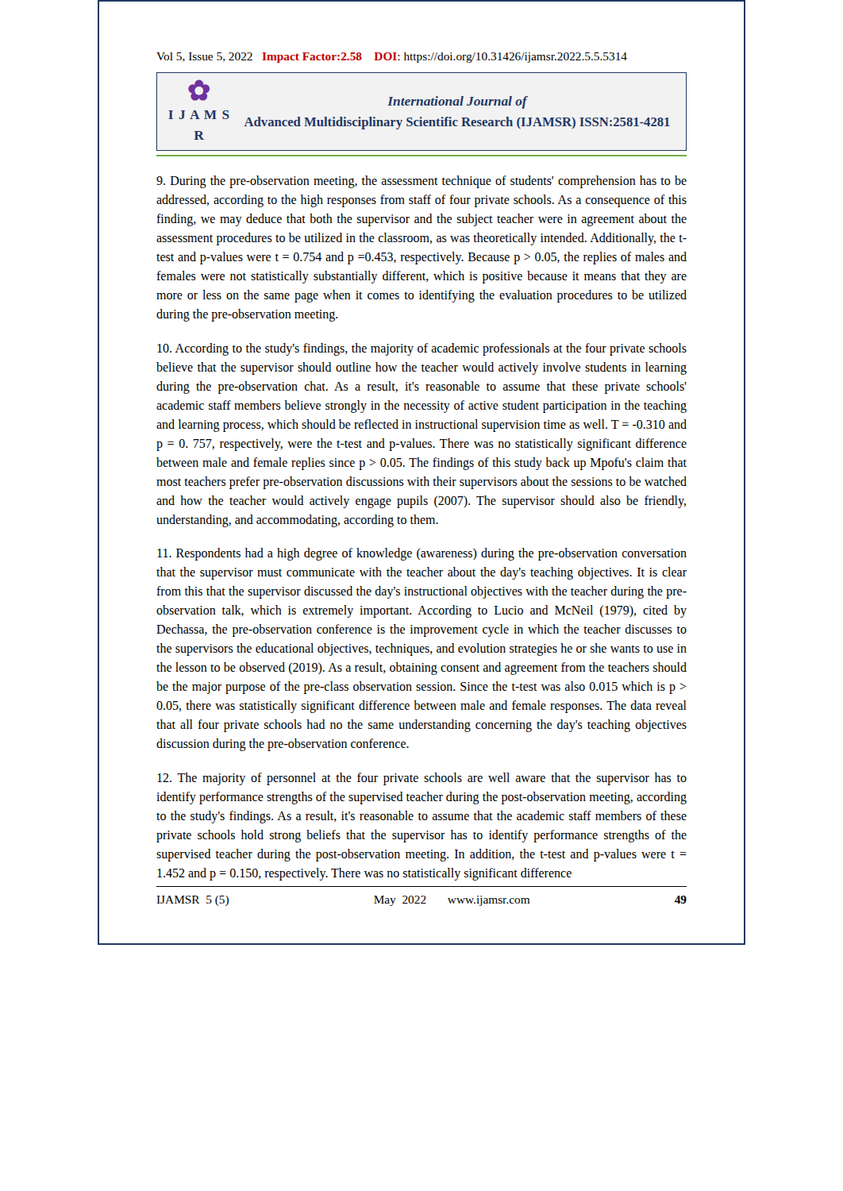Vol 5, Issue 5, 2022 Impact Factor:2.58 DOI: https://doi.org/10.31426/ijamsr.2022.5.5.5314
✿ I J A M S R
International Journal of
Advanced Multidisciplinary Scientific Research (IJAMSR) ISSN:2581-4281
9. During the pre-observation meeting, the assessment technique of students' comprehension has to be addressed, according to the high responses from staff of four private schools. As a consequence of this finding, we may deduce that both the supervisor and the subject teacher were in agreement about the assessment procedures to be utilized in the classroom, as was theoretically intended. Additionally, the t-test and p-values were t = 0.754 and p =0.453, respectively. Because p > 0.05, the replies of males and females were not statistically substantially different, which is positive because it means that they are more or less on the same page when it comes to identifying the evaluation procedures to be utilized during the pre-observation meeting.
10. According to the study's findings, the majority of academic professionals at the four private schools believe that the supervisor should outline how the teacher would actively involve students in learning during the pre-observation chat. As a result, it's reasonable to assume that these private schools' academic staff members believe strongly in the necessity of active student participation in the teaching and learning process, which should be reflected in instructional supervision time as well. T = -0.310 and p = 0. 757, respectively, were the t-test and p-values. There was no statistically significant difference between male and female replies since p > 0.05. The findings of this study back up Mpofu's claim that most teachers prefer pre-observation discussions with their supervisors about the sessions to be watched and how the teacher would actively engage pupils (2007). The supervisor should also be friendly, understanding, and accommodating, according to them.
11. Respondents had a high degree of knowledge (awareness) during the pre-observation conversation that the supervisor must communicate with the teacher about the day's teaching objectives. It is clear from this that the supervisor discussed the day's instructional objectives with the teacher during the pre-observation talk, which is extremely important. According to Lucio and McNeil (1979), cited by Dechassa, the pre-observation conference is the improvement cycle in which the teacher discusses to the supervisors the educational objectives, techniques, and evolution strategies he or she wants to use in the lesson to be observed (2019). As a result, obtaining consent and agreement from the teachers should be the major purpose of the pre-class observation session. Since the t-test was also 0.015 which is p > 0.05, there was statistically significant difference between male and female responses. The data reveal that all four private schools had no the same understanding concerning the day's teaching objectives discussion during the pre-observation conference.
12. The majority of personnel at the four private schools are well aware that the supervisor has to identify performance strengths of the supervised teacher during the post-observation meeting, according to the study's findings. As a result, it's reasonable to assume that the academic staff members of these private schools hold strong beliefs that the supervisor has to identify performance strengths of the supervised teacher during the post-observation meeting. In addition, the t-test and p-values were t = 1.452 and p = 0.150, respectively. There was no statistically significant difference
IJAMSR 5 (5)
May 2022 www.ijamsr.com
49